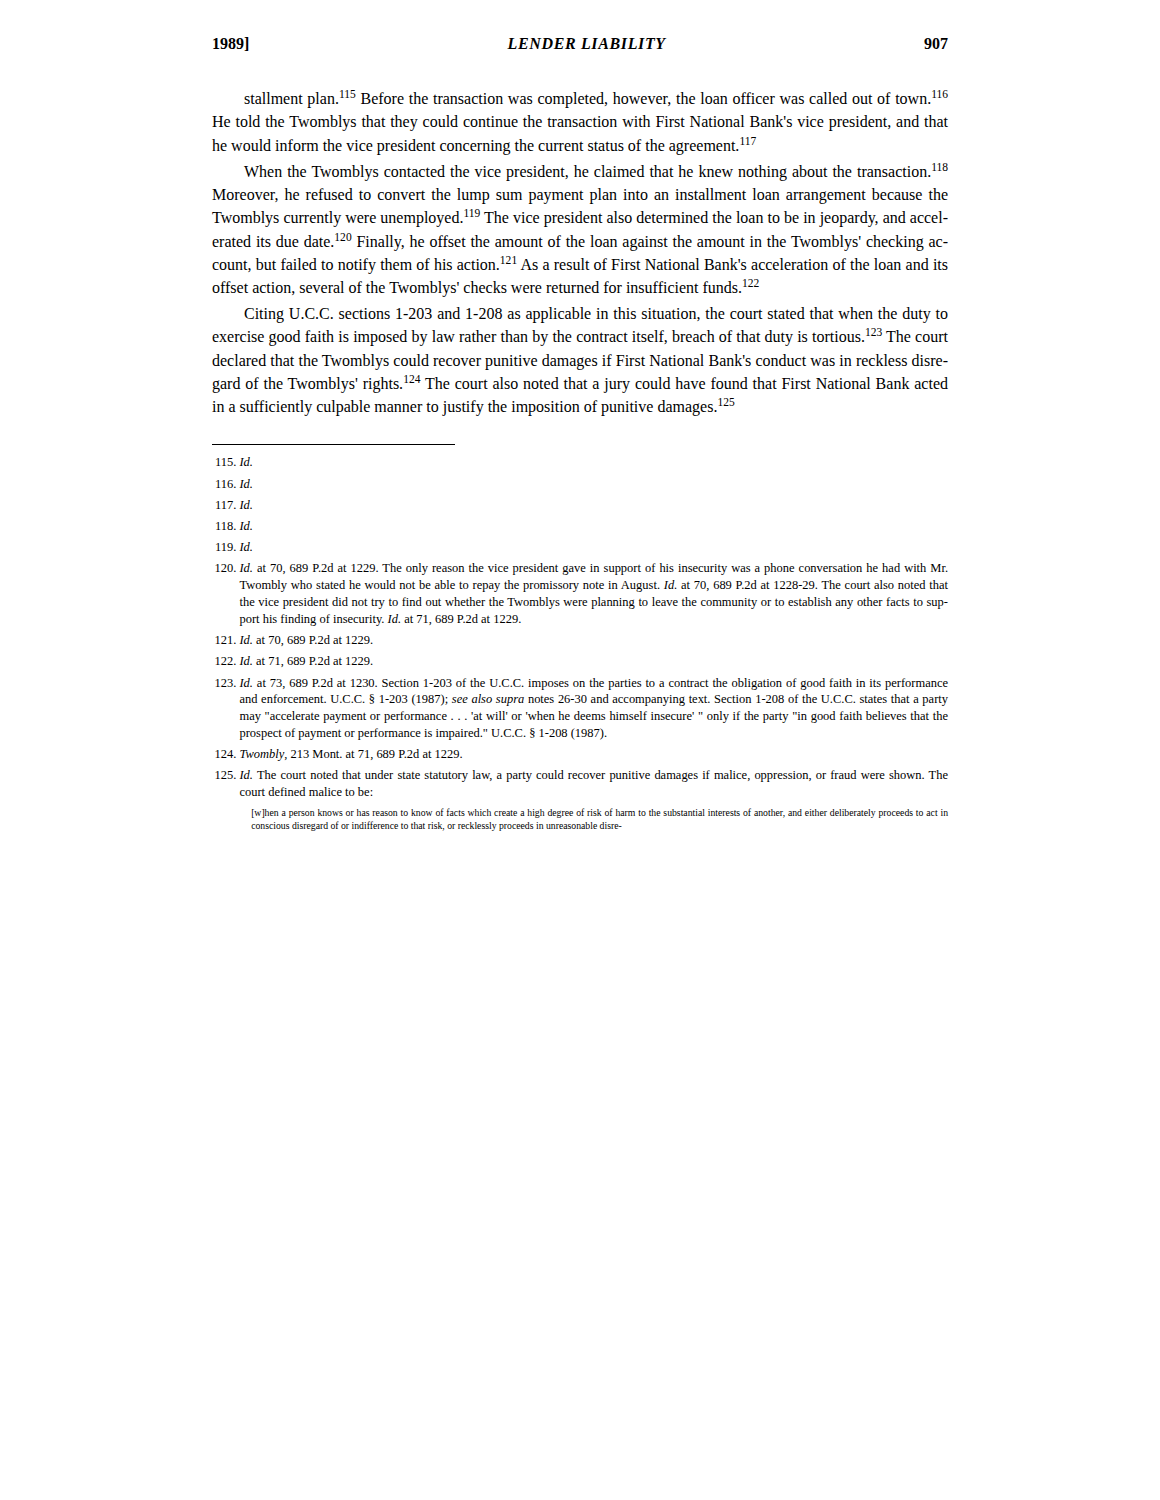1989] Lender Liability 907
stallment plan.115 Before the transaction was completed, however, the loan officer was called out of town.116 He told the Twomblys that they could continue the transaction with First National Bank's vice president, and that he would inform the vice president concerning the current status of the agreement.117
When the Twomblys contacted the vice president, he claimed that he knew nothing about the transaction.118 Moreover, he refused to convert the lump sum payment plan into an installment loan arrangement because the Twomblys currently were unemployed.119 The vice president also determined the loan to be in jeopardy, and accelerated its due date.120 Finally, he offset the amount of the loan against the amount in the Twomblys' checking account, but failed to notify them of his action.121 As a result of First National Bank's acceleration of the loan and its offset action, several of the Twomblys' checks were returned for insufficient funds.122
Citing U.C.C. sections 1-203 and 1-208 as applicable in this situation, the court stated that when the duty to exercise good faith is imposed by law rather than by the contract itself, breach of that duty is tortious.123 The court declared that the Twomblys could recover punitive damages if First National Bank's conduct was in reckless disregard of the Twomblys' rights.124 The court also noted that a jury could have found that First National Bank acted in a sufficiently culpable manner to justify the imposition of punitive damages.125
Id.
Id.
Id.
Id.
Id.
Id. at 70, 689 P.2d at 1229. The only reason the vice president gave in support of his insecurity was a phone conversation he had with Mr. Twombly who stated he would not be able to repay the promissory note in August. Id. at 70, 689 P.2d at 1228-29. The court also noted that the vice president did not try to find out whether the Twomblys were planning to leave the community or to establish any other facts to support his finding of insecurity. Id. at 71, 689 P.2d at 1229.
Id. at 70, 689 P.2d at 1229.
Id. at 71, 689 P.2d at 1229.
Id. at 73, 689 P.2d at 1230. Section 1-203 of the U.C.C. imposes on the parties to a contract the obligation of good faith in its performance and enforcement. U.C.C. § 1-203 (1987); see also supra notes 26-30 and accompanying text. Section 1-208 of the U.C.C. states that a party may "accelerate payment or performance . . . 'at will' or 'when he deems himself insecure' " only if the party "in good faith believes that the prospect of payment or performance is impaired." U.C.C. § 1-208 (1987).
Twombly, 213 Mont. at 71, 689 P.2d at 1229.
Id. The court noted that under state statutory law, a party could recover punitive damages if malice, oppression, or fraud were shown. The court defined malice to be:
[w]hen a person knows or has reason to know of facts which create a high degree of risk of harm to the substantial interests of another, and either deliberately proceeds to act in conscious disregard of or indifference to that risk, or recklessly proceeds in unreasonable disre-